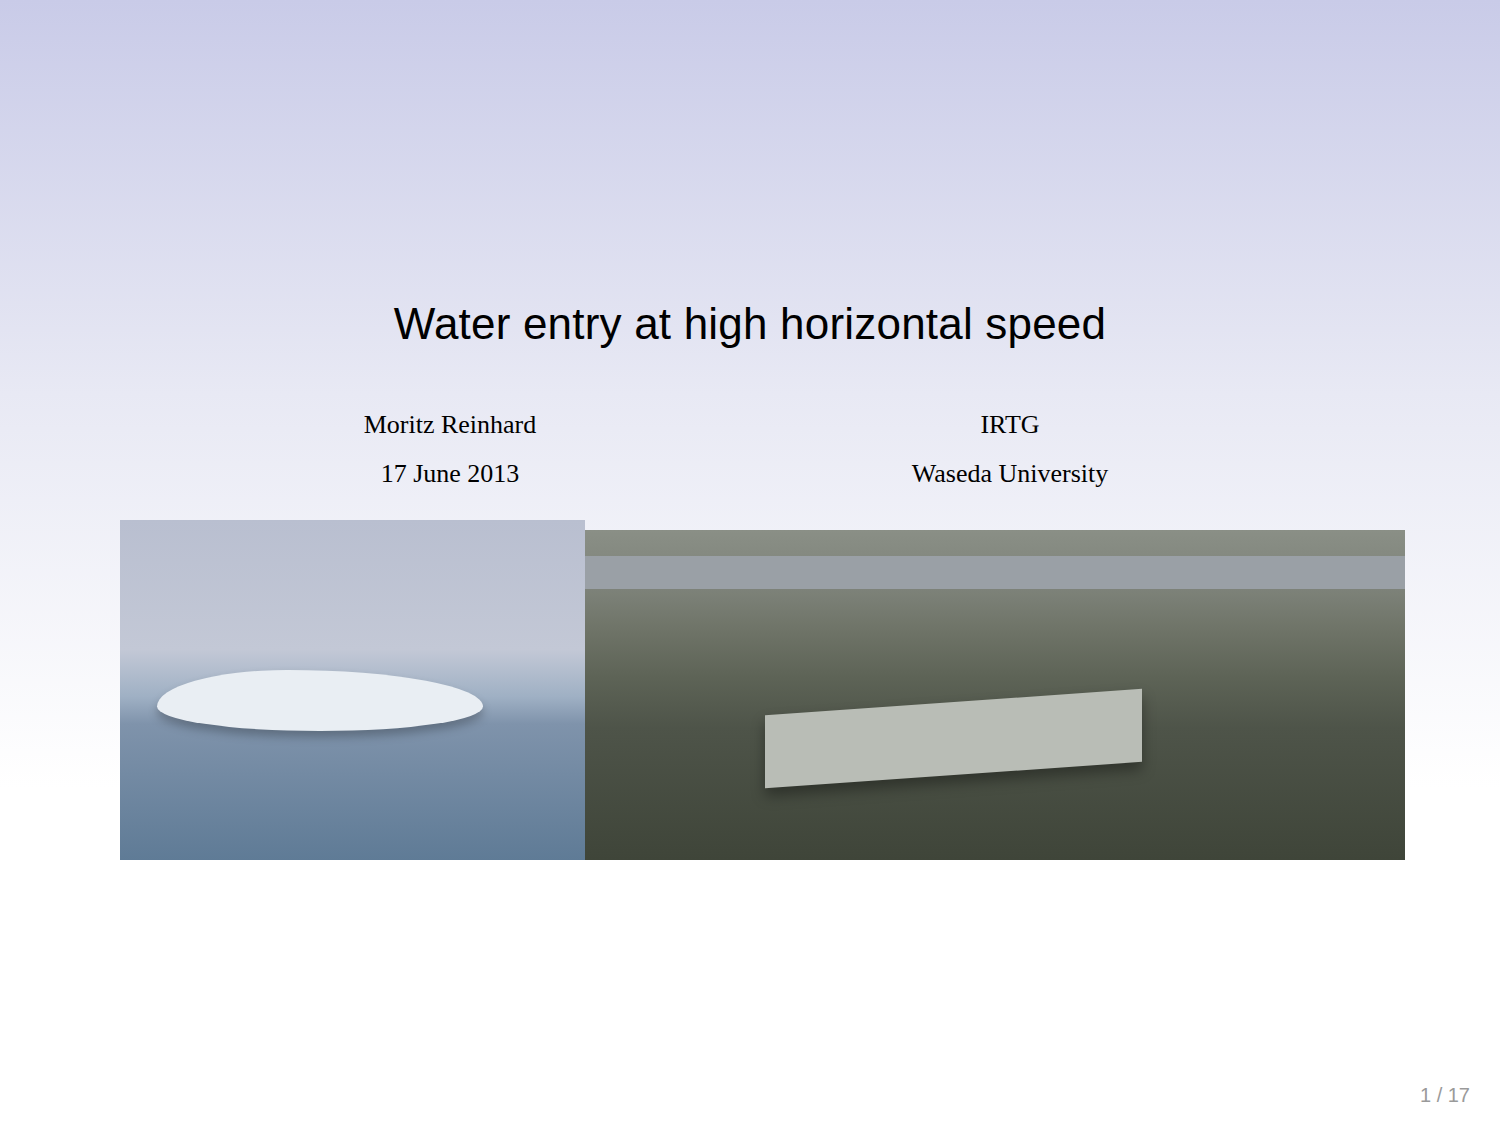Water entry at high horizontal speed
Moritz Reinhard
17 June 2013
IRTG
Waseda University
1 / 17